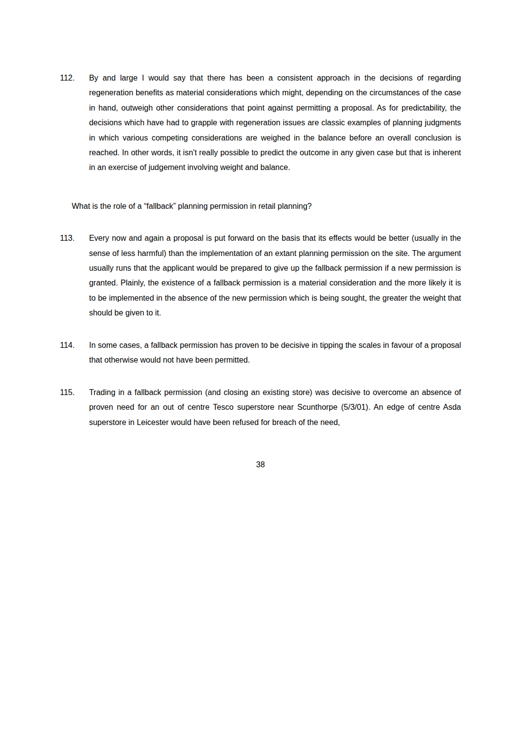112. By and large I would say that there has been a consistent approach in the decisions of regarding regeneration benefits as material considerations which might, depending on the circumstances of the case in hand, outweigh other considerations that point against permitting a proposal. As for predictability, the decisions which have had to grapple with regeneration issues are classic examples of planning judgments in which various competing considerations are weighed in the balance before an overall conclusion is reached. In other words, it isn't really possible to predict the outcome in any given case but that is inherent in an exercise of judgement involving weight and balance.
What is the role of a “fallback” planning permission in retail planning?
113. Every now and again a proposal is put forward on the basis that its effects would be better (usually in the sense of less harmful) than the implementation of an extant planning permission on the site. The argument usually runs that the applicant would be prepared to give up the fallback permission if a new permission is granted. Plainly, the existence of a fallback permission is a material consideration and the more likely it is to be implemented in the absence of the new permission which is being sought, the greater the weight that should be given to it.
114. In some cases, a fallback permission has proven to be decisive in tipping the scales in favour of a proposal that otherwise would not have been permitted.
115. Trading in a fallback permission (and closing an existing store) was decisive to overcome an absence of proven need for an out of centre Tesco superstore near Scunthorpe (5/3/01). An edge of centre Asda superstore in Leicester would have been refused for breach of the need,
38